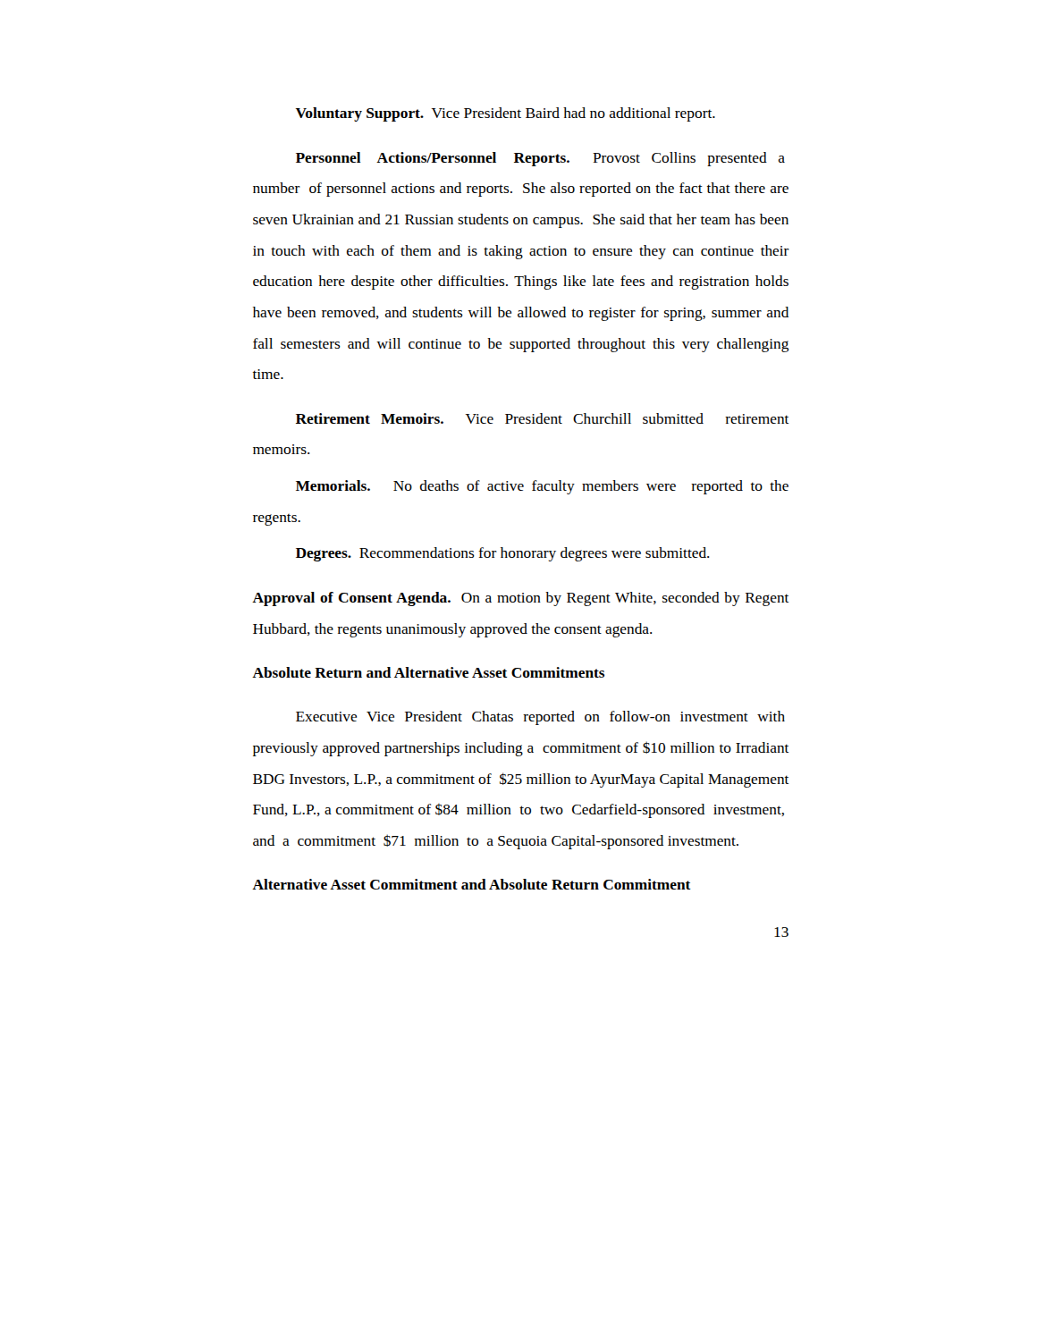Voluntary Support. Vice President Baird had no additional report.
Personnel Actions/Personnel Reports. Provost Collins presented a number of personnel actions and reports. She also reported on the fact that there are seven Ukrainian and 21 Russian students on campus. She said that her team has been in touch with each of them and is taking action to ensure they can continue their education here despite other difficulties. Things like late fees and registration holds have been removed, and students will be allowed to register for spring, summer and fall semesters and will continue to be supported throughout this very challenging time.
Retirement Memoirs. Vice President Churchill submitted retirement memoirs.
Memorials. No deaths of active faculty members were reported to the regents.
Degrees. Recommendations for honorary degrees were submitted.
Approval of Consent Agenda. On a motion by Regent White, seconded by Regent Hubbard, the regents unanimously approved the consent agenda.
Absolute Return and Alternative Asset Commitments
Executive Vice President Chatas reported on follow-on investment with previously approved partnerships including a commitment of $10 million to Irradiant BDG Investors, L.P., a commitment of $25 million to AyurMaya Capital Management Fund, L.P., a commitment of $84 million to two Cedarfield-sponsored investment, and a commitment $71 million to a Sequoia Capital-sponsored investment.
Alternative Asset Commitment and Absolute Return Commitment
13